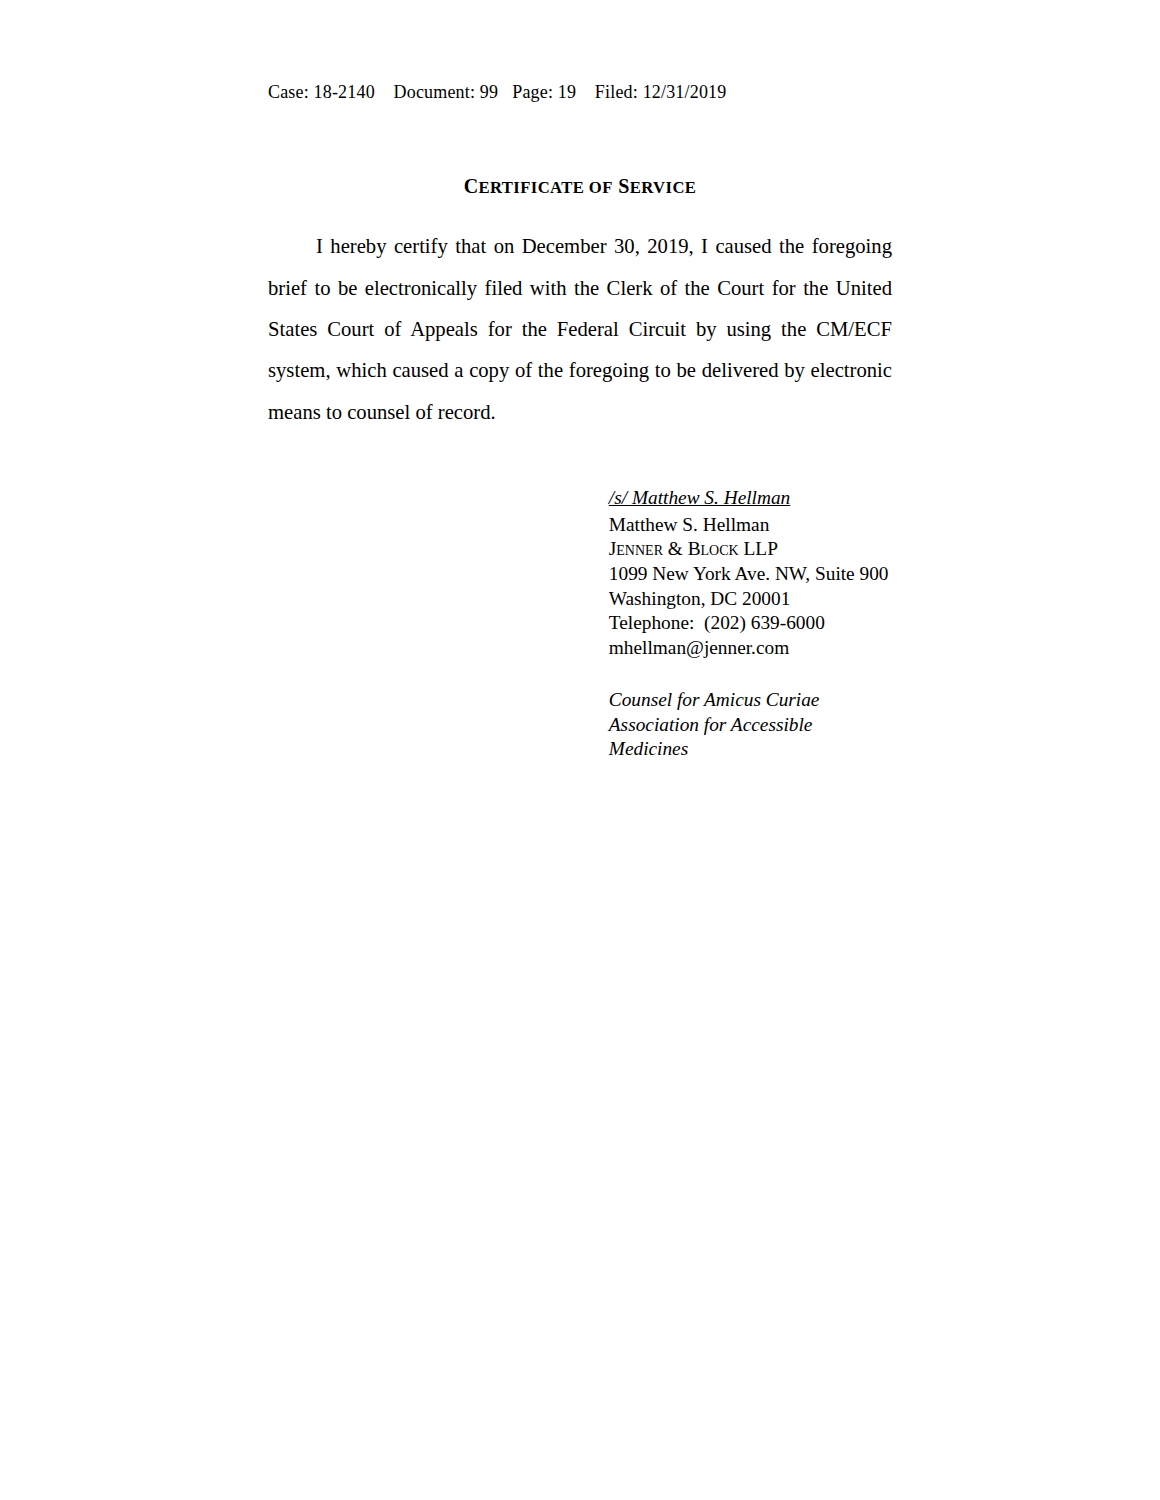Case: 18-2140 Document: 99 Page: 19 Filed: 12/31/2019
CERTIFICATE OF SERVICE
I hereby certify that on December 30, 2019, I caused the foregoing brief to be electronically filed with the Clerk of the Court for the United States Court of Appeals for the Federal Circuit by using the CM/ECF system, which caused a copy of the foregoing to be delivered by electronic means to counsel of record.
/s/ Matthew S. Hellman
Matthew S. Hellman
Jenner & Block LLP
1099 New York Ave. NW, Suite 900
Washington, DC 20001
Telephone: (202) 639-6000
mhellman@jenner.com
Counsel for Amicus Curiae
Association for Accessible
Medicines